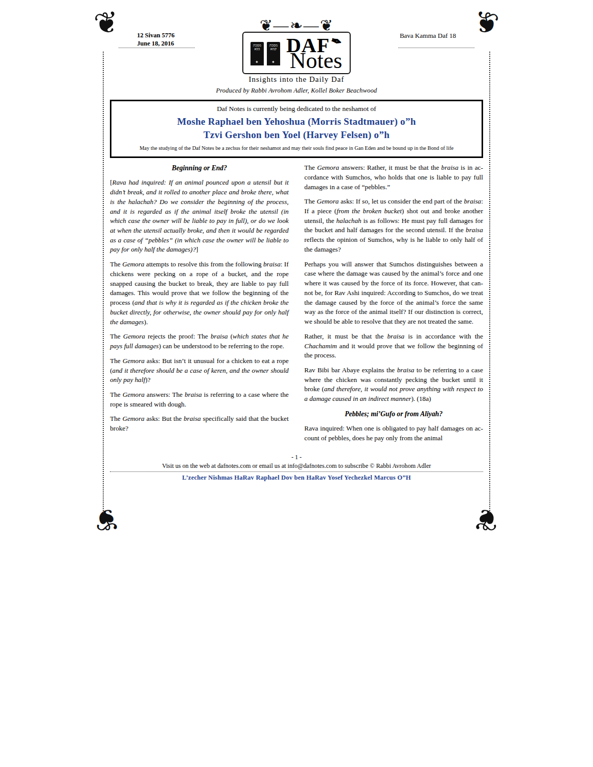❦
❦
❦
❦
12 Sivan 5776
June 18, 2016
Bava Kamma Daf 18
❦—❧—❦
מסכת
בבא מסכת
קמא DAF✒ Notes
Insights into the Daily Daf
Produced by Rabbi Avrohom Adler, Kollel Boker Beachwood
Daf Notes is currently being dedicated to the neshamot of
Moshe Raphael ben Yehoshua (Morris Stadtmauer) o”h
Tzvi Gershon ben Yoel (Harvey Felsen) o”h
May the studying of the Daf Notes be a zechus for their neshamot and may their souls find peace in Gan Eden and be bound up in the Bond of life
Beginning or End?
[Rava had inquired: If an animal pounced upon a utensil but it didn’t break, and it rolled to another place and broke there, what is the halachah? Do we consider the beginning of the process, and it is regarded as if the animal itself broke the utensil (in which case the owner will be liable to pay in full), or do we look at when the utensil actually broke, and then it would be regarded as a case of “pebbles” (in which case the owner will be liable to pay for only half the damages)?]
The Gemora attempts to resolve this from the following braisa: If chickens were pecking on a rope of a bucket, and the rope snapped causing the bucket to break, they are liable to pay full damages. This would prove that we follow the beginning of the process (and that is why it is regarded as if the chicken broke the bucket directly, for otherwise, the owner should pay for only half the damages).
The Gemora rejects the proof: The braisa (which states that he pays full damages) can be understood to be referring to the rope.
The Gemora asks: But isn’t it unusual for a chicken to eat a rope (and it therefore should be a case of keren, and the owner should only pay half)?
The Gemora answers: The braisa is referring to a case where the rope is smeared with dough.
The Gemora asks: But the braisa specifically said that the bucket broke?
The Gemora answers: Rather, it must be that the braisa is in accordance with Sumchos, who holds that one is liable to pay full damages in a case of “pebbles.”
The Gemora asks: If so, let us consider the end part of the braisa: If a piece (from the broken bucket) shot out and broke another utensil, the halachah is as follows: He must pay full damages for the bucket and half damages for the second utensil. If the braisa reflects the opinion of Sumchos, why is he liable to only half of the damages?
Perhaps you will answer that Sumchos distinguishes between a case where the damage was caused by the animal’s force and one where it was caused by the force of its force. However, that cannot be, for Rav Ashi inquired: According to Sumchos, do we treat the damage caused by the force of the animal’s force the same way as the force of the animal itself? If our distinction is correct, we should be able to resolve that they are not treated the same.
Rather, it must be that the braisa is in accordance with the Chachamim and it would prove that we follow the beginning of the process.
Rav Bibi bar Abaye explains the braisa to be referring to a case where the chicken was constantly pecking the bucket until it broke (and therefore, it would not prove anything with respect to a damage caused in an indirect manner). (18a)
Pebbles; mi’Gufo or from Aliyah?
Rava inquired: When one is obligated to pay half damages on account of pebbles, does he pay only from the animal
- 1 -
Visit us on the web at dafnotes.com or email us at info@dafnotes.com to subscribe © Rabbi Avrohom Adler
L’zecher Nishmas HaRav Raphael Dov ben HaRav Yosef Yechezkel Marcus O”H